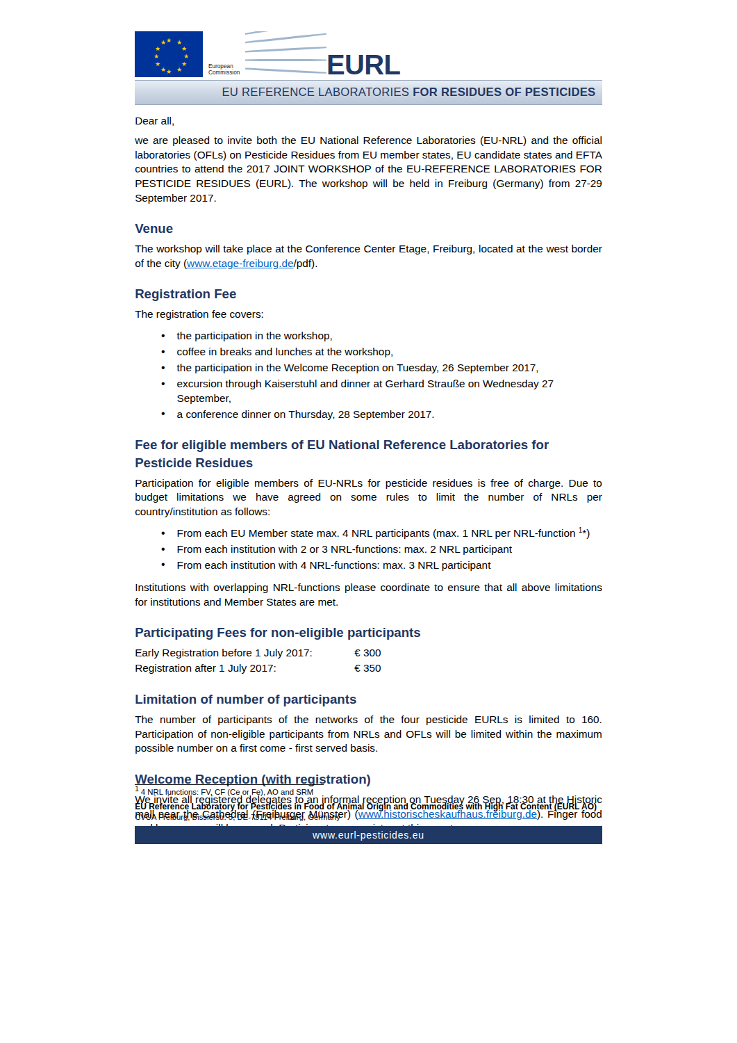★ ★ ★ ★ ★ ★ ★ ★ ★ ★ ★ ★
European
Commission
EURL
EU REFERENCE LABORATORIES FOR RESIDUES OF PESTICIDES
Dear all,
we are pleased to invite both the EU National Reference Laboratories (EU-NRL) and the official laboratories (OFLs) on Pesticide Residues from EU member states, EU candidate states and EFTA countries to attend the 2017 JOINT WORKSHOP of the EU-REFERENCE LABORATORIES FOR PESTICIDE RESIDUES (EURL). The workshop will be held in Freiburg (Germany) from 27-29 September 2017.
Venue
The workshop will take place at the Conference Center Etage, Freiburg, located at the west border of the city (www.etage-freiburg.de/pdf).
Registration Fee
The registration fee covers:
the participation in the workshop,
coffee in breaks and lunches at the workshop,
the participation in the Welcome Reception on Tuesday, 26 September 2017,
excursion through Kaiserstuhl and dinner at Gerhard Strauße on Wednesday 27 September,
a conference dinner on Thursday, 28 September 2017.
Fee for eligible members of EU National Reference Laboratories for Pesticide Residues
Participation for eligible members of EU-NRLs for pesticide residues is free of charge. Due to budget limitations we have agreed on some rules to limit the number of NRLs per country/institution as follows:
From each EU Member state max. 4 NRL participants (max. 1 NRL per NRL-function 1*)
From each institution with 2 or 3 NRL-functions: max. 2 NRL participant
From each institution with 4 NRL-functions: max. 3 NRL participant
Institutions with overlapping NRL-functions please coordinate to ensure that all above limitations for institutions and Member States are met.
Participating Fees for non-eligible participants
| Early Registration before 1 July 2017: | € 300 |
| Registration after 1 July 2017: | € 350 |
Limitation of number of participants
The number of participants of the networks of the four pesticide EURLs is limited to 160. Participation of non-eligible participants from NRLs and OFLs will be limited within the maximum possible number on a first come - first served basis.
Welcome Reception (with registration)
We invite all registered delegates to an informal reception on Tuesday 26 Sep, 18:30 at the Historic mall near the Cathedral (Freiburger Münster) (www.historischeskaufhaus.freiburg.de). Finger food and beverages will be served. Participants can register at this event.
1 4 NRL functions: FV, CF (Ce or Fe), AO and SRM
EU Reference Laboratory for Pesticides in Food of Animal Origin and Commodities with High Fat Content (EURL AO)
CVUA Freiburg, Bissierstr. 5, DE-79114 Freiburg, Germany
www.eurl-pesticides.eu